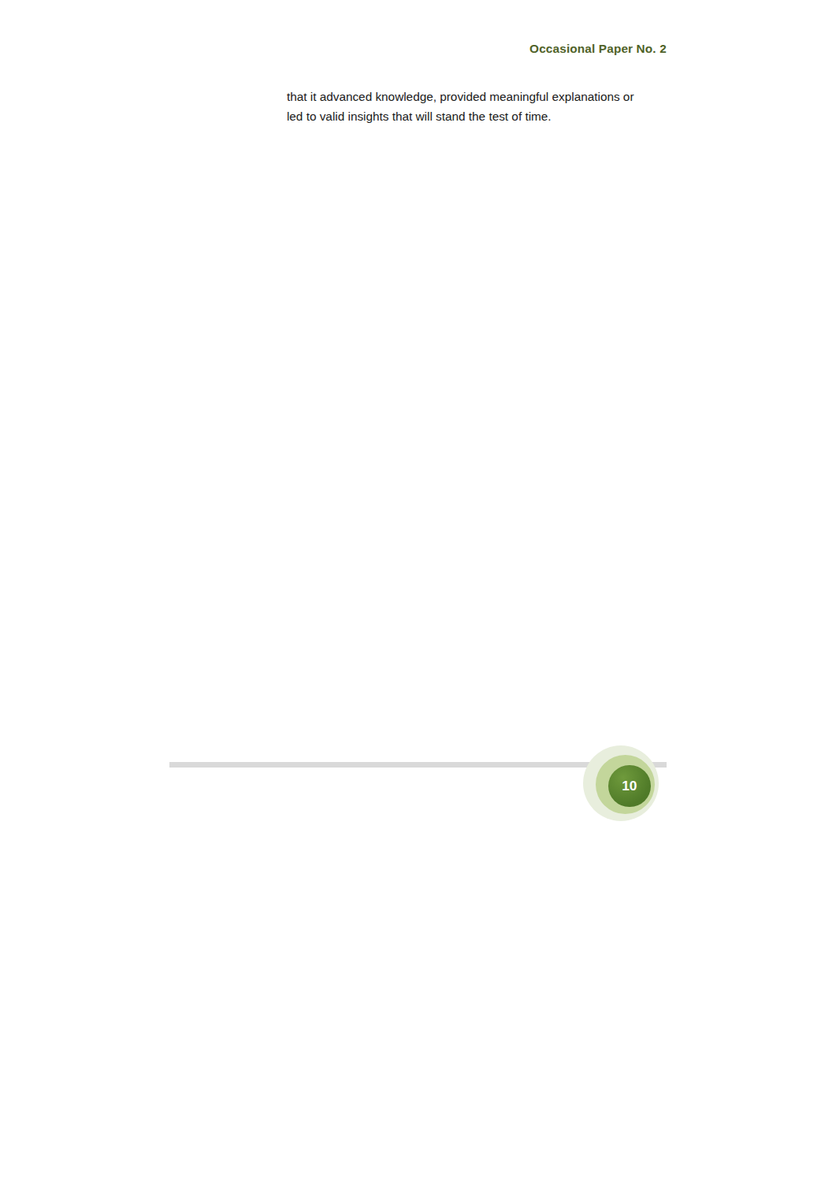Occasional Paper No. 2
that it advanced knowledge, provided meaningful explanations or led to valid insights that will stand the test of time.
10